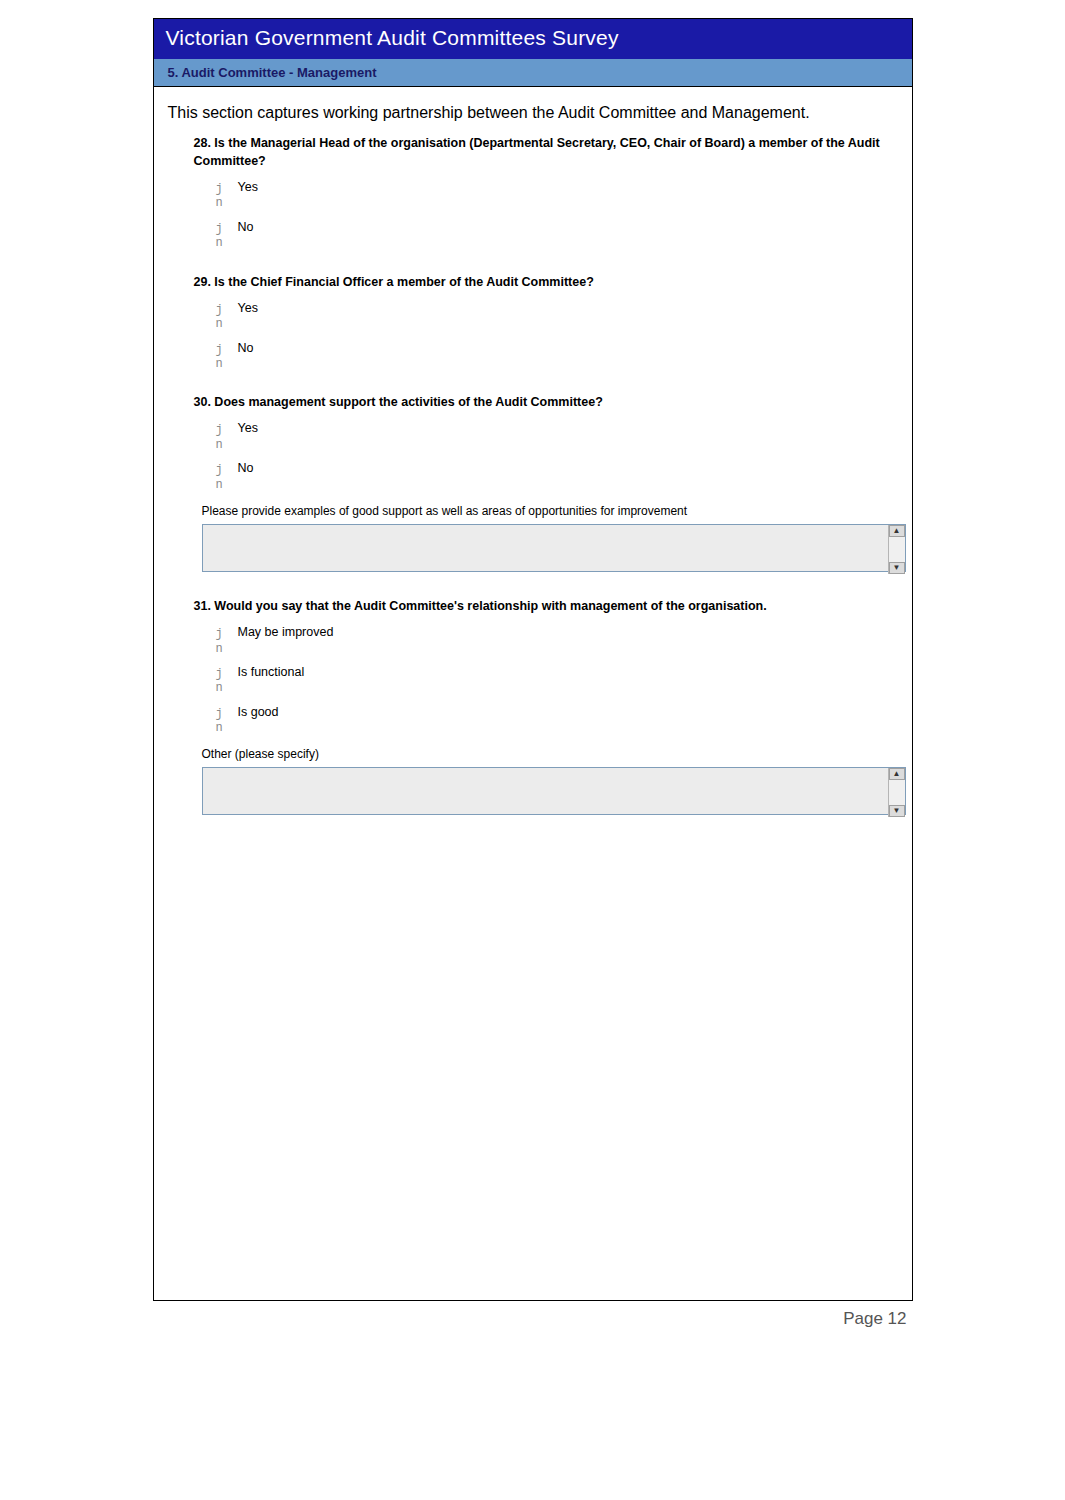Victorian Government Audit Committees Survey
5. Audit Committee - Management
This section captures working partnership between the Audit Committee and Management.
28. Is the Managerial Head of the organisation (Departmental Secretary, CEO, Chair of Board) a member of the Audit Committee?
j n Yes
j n No
29. Is the Chief Financial Officer a member of the Audit Committee?
j n Yes
j n No
30. Does management support the activities of the Audit Committee?
j n Yes
j n No
Please provide examples of good support as well as areas of opportunities for improvement
▲▼
31. Would you say that the Audit Committee's relationship with management of the organisation.
j n May be improved
j n Is functional
j n Is good
Other (please specify)
▲▼
Page 12